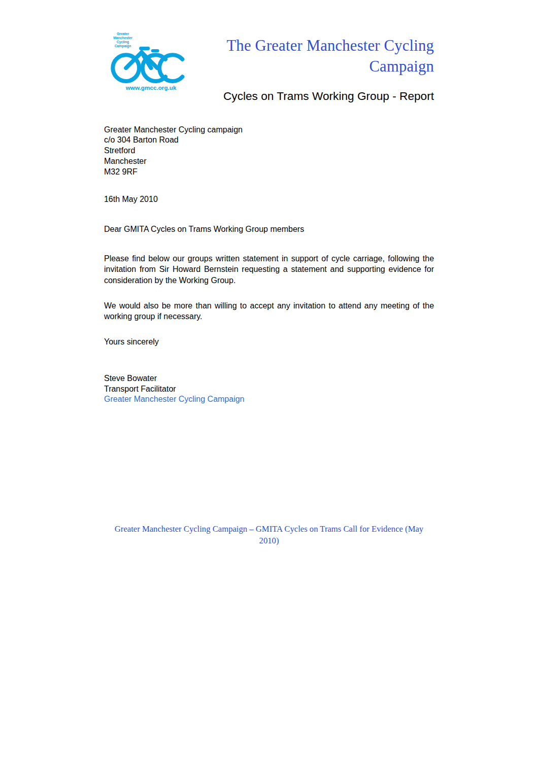Greater Manchester Cycling Campaign www.gmcc.org.uk
The Greater Manchester Cycling Campaign
Cycles on Trams Working Group - Report
Greater Manchester Cycling campaign
c/o 304 Barton Road
Stretford
Manchester
M32 9RF
16th May 2010
Dear GMITA Cycles on Trams Working Group members
Please find below our groups written statement in support of cycle carriage, following the invitation from Sir Howard Bernstein requesting a statement and supporting evidence for consideration by the Working Group.
We would also be more than willing to accept any invitation to attend any meeting of the working group if necessary.
Yours sincerely
Steve Bowater
Transport Facilitator
Greater Manchester Cycling Campaign
Greater Manchester Cycling Campaign – GMITA Cycles on Trams Call for Evidence (May 2010)